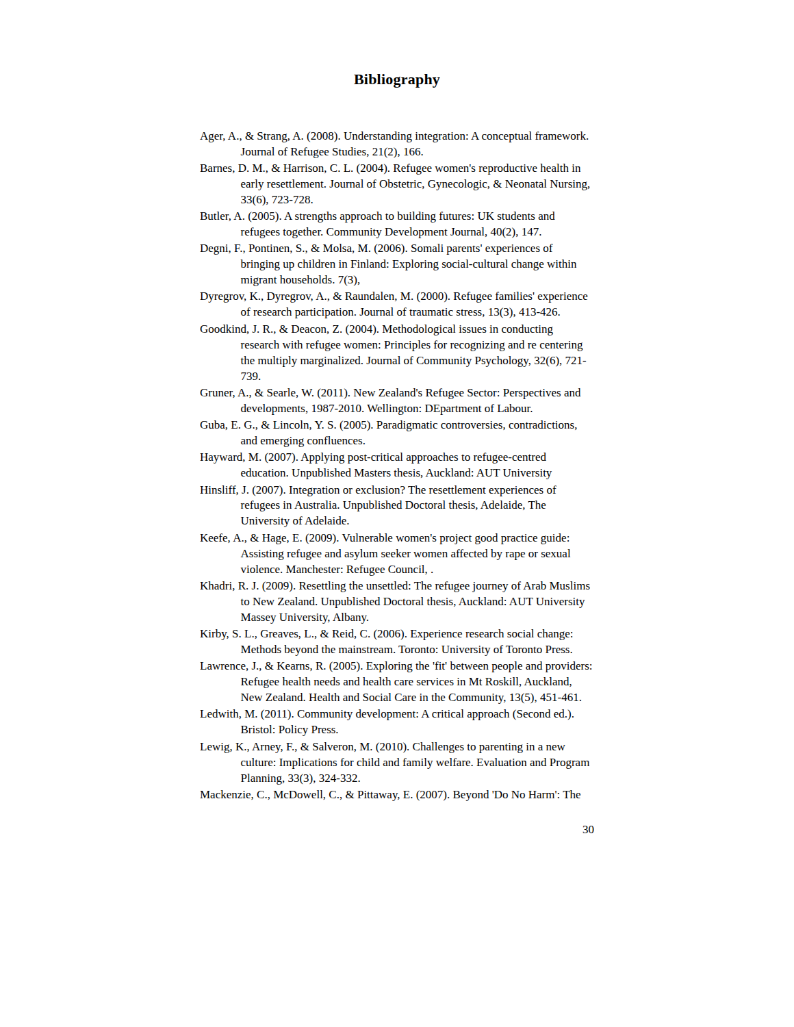Bibliography
Ager, A., & Strang, A. (2008). Understanding integration: A conceptual framework. Journal of Refugee Studies, 21(2), 166.
Barnes, D. M., & Harrison, C. L. (2004). Refugee women's reproductive health in early resettlement. Journal of Obstetric, Gynecologic, & Neonatal Nursing, 33(6), 723-728.
Butler, A. (2005). A strengths approach to building futures: UK students and refugees together. Community Development Journal, 40(2), 147.
Degni, F., Pontinen, S., & Molsa, M. (2006). Somali parents' experiences of bringing up children in Finland: Exploring social-cultural change within migrant households. 7(3),
Dyregrov, K., Dyregrov, A., & Raundalen, M. (2000). Refugee families' experience of research participation. Journal of traumatic stress, 13(3), 413-426.
Goodkind, J. R., & Deacon, Z. (2004). Methodological issues in conducting research with refugee women: Principles for recognizing and re centering the multiply marginalized. Journal of Community Psychology, 32(6), 721-739.
Gruner, A., & Searle, W. (2011). New Zealand's Refugee Sector: Perspectives and developments, 1987-2010. Wellington: DEpartment of Labour.
Guba, E. G., & Lincoln, Y. S. (2005). Paradigmatic controversies, contradictions, and emerging confluences.
Hayward, M. (2007). Applying post-critical approaches to refugee-centred education. Unpublished Masters thesis, Auckland: AUT University
Hinsliff, J. (2007). Integration or exclusion? The resettlement experiences of refugees in Australia. Unpublished Doctoral thesis, Adelaide, The University of Adelaide.
Keefe, A., & Hage, E. (2009). Vulnerable women's project good practice guide: Assisting refugee and asylum seeker women affected by rape or sexual violence. Manchester: Refugee Council, .
Khadri, R. J. (2009). Resettling the unsettled: The refugee journey of Arab Muslims to New Zealand. Unpublished Doctoral thesis, Auckland: AUT University Massey University, Albany.
Kirby, S. L., Greaves, L., & Reid, C. (2006). Experience research social change: Methods beyond the mainstream. Toronto: University of Toronto Press.
Lawrence, J., & Kearns, R. (2005). Exploring the 'fit' between people and providers: Refugee health needs and health care services in Mt Roskill, Auckland, New Zealand. Health and Social Care in the Community, 13(5), 451-461.
Ledwith, M. (2011). Community development: A critical approach (Second ed.). Bristol: Policy Press.
Lewig, K., Arney, F., & Salveron, M. (2010). Challenges to parenting in a new culture: Implications for child and family welfare. Evaluation and Program Planning, 33(3), 324-332.
Mackenzie, C., McDowell, C., & Pittaway, E. (2007). Beyond 'Do No Harm': The
30